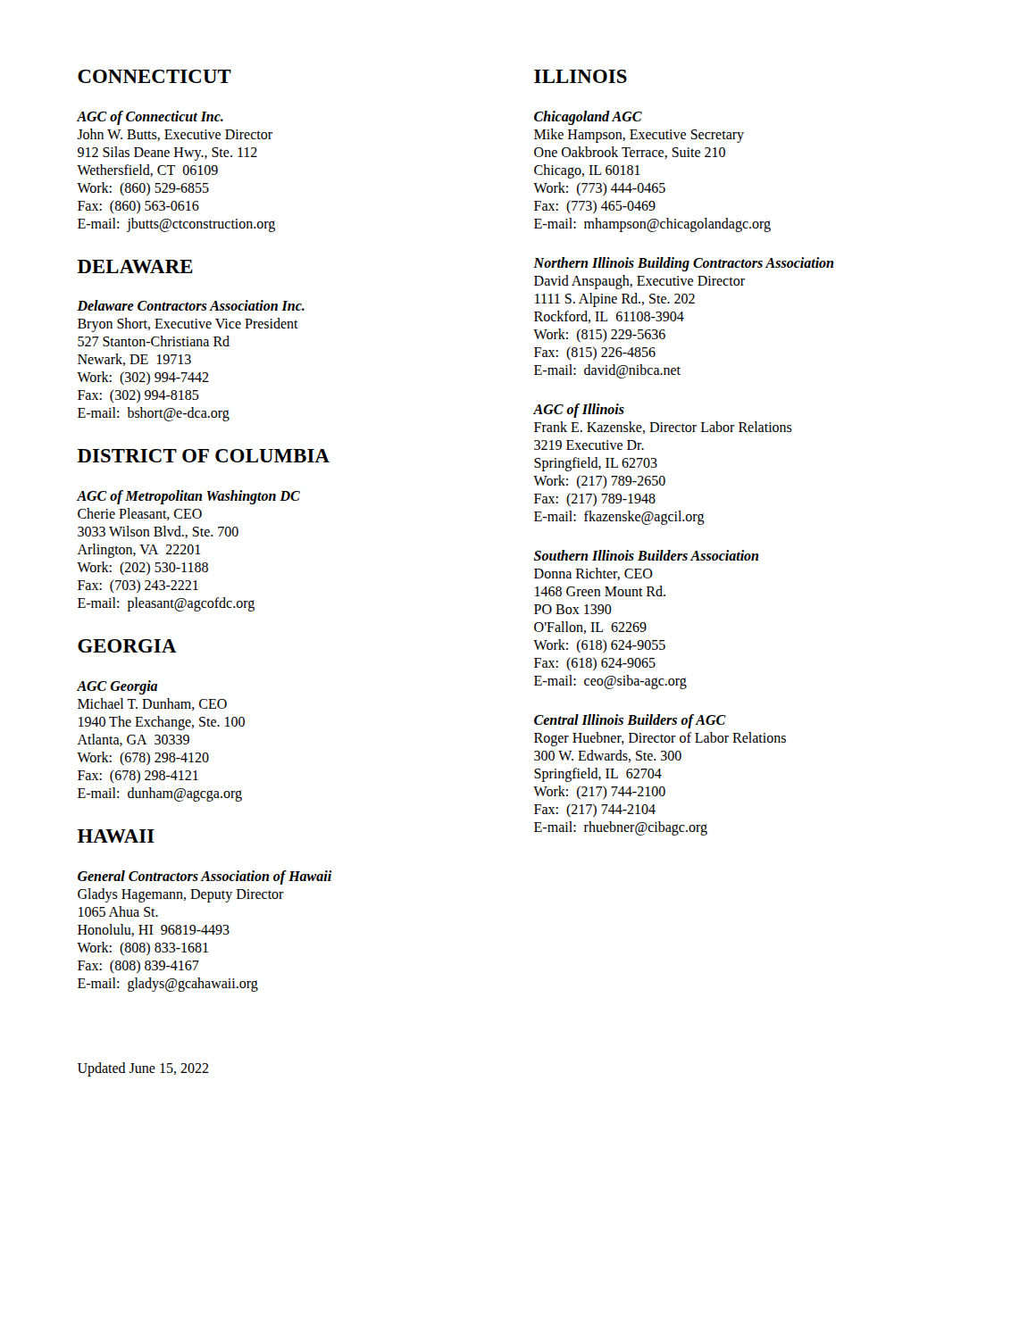CONNECTICUT
AGC of Connecticut Inc.
John W. Butts, Executive Director
912 Silas Deane Hwy., Ste. 112
Wethersfield, CT 06109
Work: (860) 529-6855
Fax: (860) 563-0616
E-mail: jbutts@ctconstruction.org
DELAWARE
Delaware Contractors Association Inc.
Bryon Short, Executive Vice President
527 Stanton-Christiana Rd
Newark, DE 19713
Work: (302) 994-7442
Fax: (302) 994-8185
E-mail: bshort@e-dca.org
DISTRICT OF COLUMBIA
AGC of Metropolitan Washington DC
Cherie Pleasant, CEO
3033 Wilson Blvd., Ste. 700
Arlington, VA 22201
Work: (202) 530-1188
Fax: (703) 243-2221
E-mail: pleasant@agcofdc.org
GEORGIA
AGC Georgia
Michael T. Dunham, CEO
1940 The Exchange, Ste. 100
Atlanta, GA 30339
Work: (678) 298-4120
Fax: (678) 298-4121
E-mail: dunham@agcga.org
HAWAII
General Contractors Association of Hawaii
Gladys Hagemann, Deputy Director
1065 Ahua St.
Honolulu, HI 96819-4493
Work: (808) 833-1681
Fax: (808) 839-4167
E-mail: gladys@gcahawaii.org
ILLINOIS
Chicagoland AGC
Mike Hampson, Executive Secretary
One Oakbrook Terrace, Suite 210
Chicago, IL 60181
Work: (773) 444-0465
Fax: (773) 465-0469
E-mail: mhampson@chicagolandagc.org
Northern Illinois Building Contractors Association
David Anspaugh, Executive Director
1111 S. Alpine Rd., Ste. 202
Rockford, IL 61108-3904
Work: (815) 229-5636
Fax: (815) 226-4856
E-mail: david@nibca.net
AGC of Illinois
Frank E. Kazenske, Director Labor Relations
3219 Executive Dr.
Springfield, IL 62703
Work: (217) 789-2650
Fax: (217) 789-1948
E-mail: fkazenske@agcil.org
Southern Illinois Builders Association
Donna Richter, CEO
1468 Green Mount Rd.
PO Box 1390
O'Fallon, IL 62269
Work: (618) 624-9055
Fax: (618) 624-9065
E-mail: ceo@siba-agc.org
Central Illinois Builders of AGC
Roger Huebner, Director of Labor Relations
300 W. Edwards, Ste. 300
Springfield, IL 62704
Work: (217) 744-2100
Fax: (217) 744-2104
E-mail: rhuebner@cibagc.org
Updated June 15, 2022